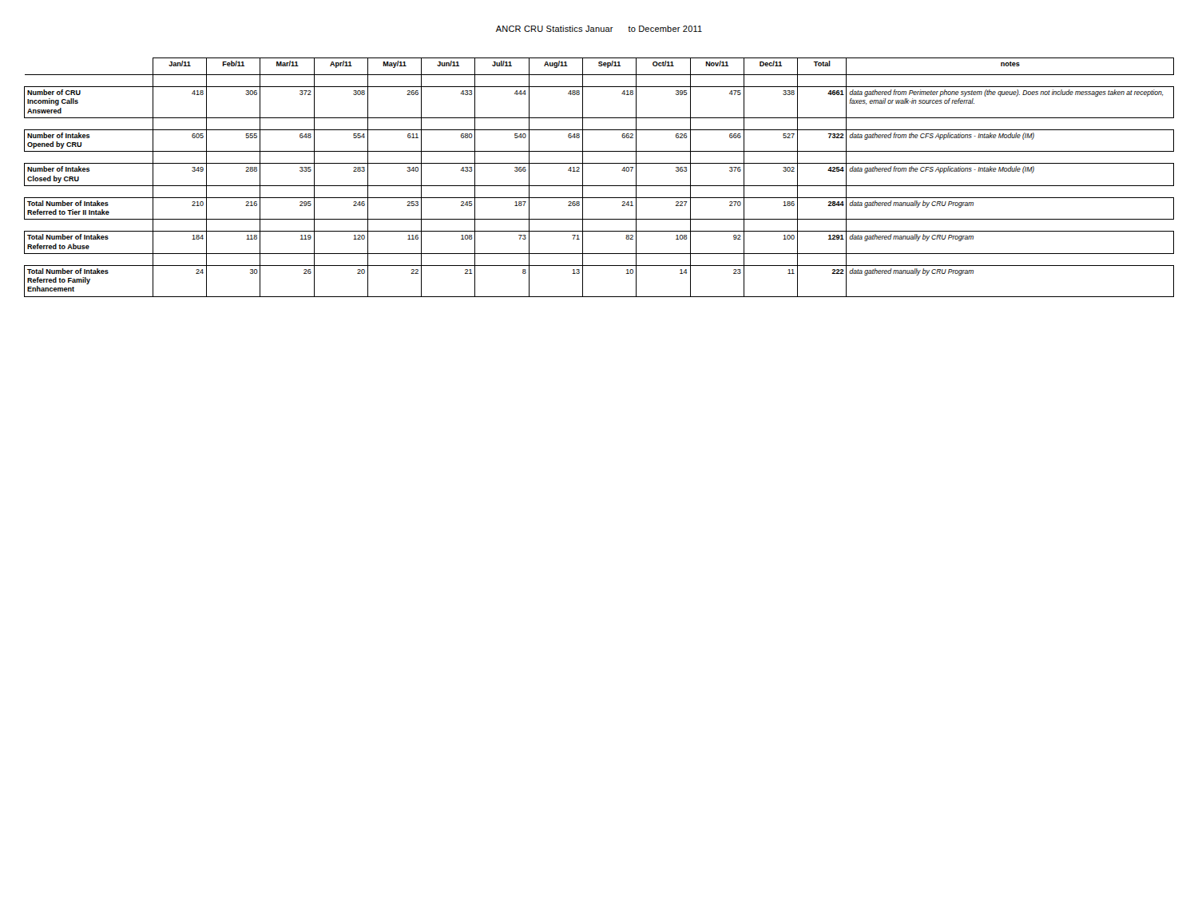ANCR CRU Statistics Januar  to December 2011
| | Jan/11 | Feb/11 | Mar/11 | Apr/11 | May/11 | Jun/11 | Jul/11 | Aug/11 | Sep/11 | Oct/11 | Nov/11 | Dec/11 | Total | notes |
| --- | --- | --- | --- | --- | --- | --- | --- | --- | --- | --- | --- | --- | --- | --- |
| Number of CRU Incoming Calls Answered | 418 | 306 | 372 | 308 | 266 | 433 | 444 | 488 | 418 | 395 | 475 | 338 | 4661 | data gathered from Perimeter phone system (the queue). Does not include messages taken at reception, faxes, email or walk-in sources of referral. |
| Number of Intakes Opened by CRU | 605 | 555 | 648 | 554 | 611 | 680 | 540 | 648 | 662 | 626 | 666 | 527 | 7322 | data gathered from the CFS Applications - Intake Module (IM) |
| Number of Intakes Closed by CRU | 349 | 288 | 335 | 283 | 340 | 433 | 366 | 412 | 407 | 363 | 376 | 302 | 4254 | data gathered from the CFS Applications - Intake Module (IM) |
| Total Number of Intakes Referred to Tier II Intake | 210 | 216 | 295 | 246 | 253 | 245 | 187 | 268 | 241 | 227 | 270 | 186 | 2844 | data gathered manually by CRU Program |
| Total Number of Intakes Referred to Abuse | 184 | 118 | 119 | 120 | 116 | 108 | 73 | 71 | 82 | 108 | 92 | 100 | 1291 | data gathered manually by CRU Program |
| Total Number of Intakes Referred to Family Enhancement | 24 | 30 | 26 | 20 | 22 | 21 | 8 | 13 | 10 | 14 | 23 | 11 | 222 | data gathered manually by CRU Program |